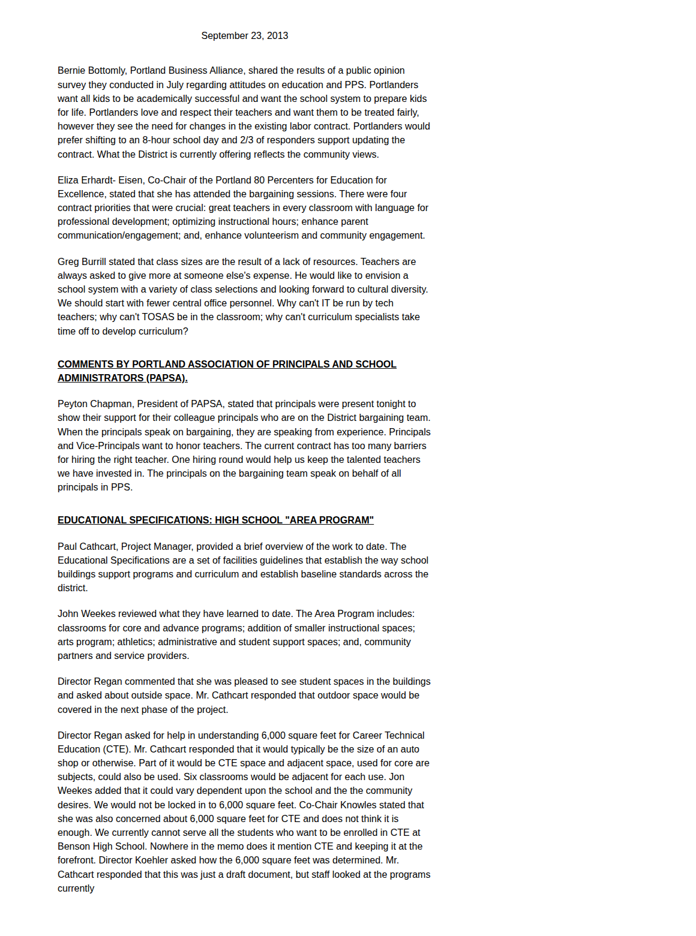September 23, 2013
Bernie Bottomly, Portland Business Alliance, shared the results of a public opinion survey they conducted in July regarding attitudes on education and PPS. Portlanders want all kids to be academically successful and want the school system to prepare kids for life. Portlanders love and respect their teachers and want them to be treated fairly, however they see the need for changes in the existing labor contract. Portlanders would prefer shifting to an 8-hour school day and 2/3 of responders support updating the contract. What the District is currently offering reflects the community views.
Eliza Erhardt- Eisen, Co-Chair of the Portland 80 Percenters for Education for Excellence, stated that she has attended the bargaining sessions. There were four contract priorities that were crucial: great teachers in every classroom with language for professional development; optimizing instructional hours; enhance parent communication/engagement; and, enhance volunteerism and community engagement.
Greg Burrill stated that class sizes are the result of a lack of resources. Teachers are always asked to give more at someone else's expense. He would like to envision a school system with a variety of class selections and looking forward to cultural diversity. We should start with fewer central office personnel. Why can't IT be run by tech teachers; why can't TOSAS be in the classroom; why can't curriculum specialists take time off to develop curriculum?
COMMENTS BY PORTLAND ASSOCIATION OF PRINCIPALS AND SCHOOL ADMINISTRATORS (PAPSA).
Peyton Chapman, President of PAPSA, stated that principals were present tonight to show their support for their colleague principals who are on the District bargaining team. When the principals speak on bargaining, they are speaking from experience. Principals and Vice-Principals want to honor teachers. The current contract has too many barriers for hiring the right teacher. One hiring round would help us keep the talented teachers we have invested in. The principals on the bargaining team speak on behalf of all principals in PPS.
EDUCATIONAL SPECIFICATIONS: HIGH SCHOOL "AREA PROGRAM"
Paul Cathcart, Project Manager, provided a brief overview of the work to date. The Educational Specifications are a set of facilities guidelines that establish the way school buildings support programs and curriculum and establish baseline standards across the district.
John Weekes reviewed what they have learned to date. The Area Program includes: classrooms for core and advance programs; addition of smaller instructional spaces; arts program; athletics; administrative and student support spaces; and, community partners and service providers.
Director Regan commented that she was pleased to see student spaces in the buildings and asked about outside space. Mr. Cathcart responded that outdoor space would be covered in the next phase of the project.
Director Regan asked for help in understanding 6,000 square feet for Career Technical Education (CTE). Mr. Cathcart responded that it would typically be the size of an auto shop or otherwise. Part of it would be CTE space and adjacent space, used for core are subjects, could also be used. Six classrooms would be adjacent for each use. Jon Weekes added that it could vary dependent upon the school and the the community desires. We would not be locked in to 6,000 square feet. Co-Chair Knowles stated that she was also concerned about 6,000 square feet for CTE and does not think it is enough. We currently cannot serve all the students who want to be enrolled in CTE at Benson High School. Nowhere in the memo does it mention CTE and keeping it at the forefront. Director Koehler asked how the 6,000 square feet was determined. Mr. Cathcart responded that this was just a draft document, but staff looked at the programs currently